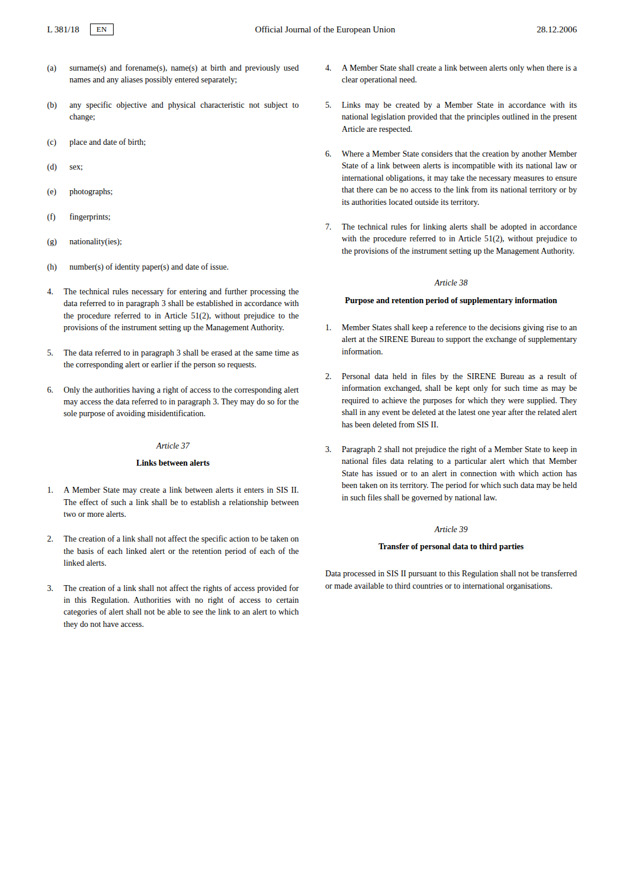L 381/18 EN
Official Journal of the European Union
28.12.2006
(a)
surname(s) and forename(s), name(s) at birth and previously used names and any aliases possibly entered separately;
(b)
any specific objective and physical characteristic not subject to change;
(c)
place and date of birth;
(d)
sex;
(e)
photographs;
(f)
fingerprints;
(g)
nationality(ies);
(h)
number(s) of identity paper(s) and date of issue.
4.
The technical rules necessary for entering and further processing the data referred to in paragraph 3 shall be established in accordance with the procedure referred to in Article 51(2), without prejudice to the provisions of the instrument setting up the Management Authority.
5.
The data referred to in paragraph 3 shall be erased at the same time as the corresponding alert or earlier if the person so requests.
6.
Only the authorities having a right of access to the corresponding alert may access the data referred to in paragraph 3. They may do so for the sole purpose of avoiding misidentification.
Article 37
Links between alerts
1.
A Member State may create a link between alerts it enters in SIS II. The effect of such a link shall be to establish a relationship between two or more alerts.
2.
The creation of a link shall not affect the specific action to be taken on the basis of each linked alert or the retention period of each of the linked alerts.
3.
The creation of a link shall not affect the rights of access provided for in this Regulation. Authorities with no right of access to certain categories of alert shall not be able to see the link to an alert to which they do not have access.
4.
A Member State shall create a link between alerts only when there is a clear operational need.
5.
Links may be created by a Member State in accordance with its national legislation provided that the principles outlined in the present Article are respected.
6.
Where a Member State considers that the creation by another Member State of a link between alerts is incompatible with its national law or international obligations, it may take the necessary measures to ensure that there can be no access to the link from its national territory or by its authorities located outside its territory.
7.
The technical rules for linking alerts shall be adopted in accordance with the procedure referred to in Article 51(2), without prejudice to the provisions of the instrument setting up the Management Authority.
Article 38
Purpose and retention period of supplementary information
1.
Member States shall keep a reference to the decisions giving rise to an alert at the SIRENE Bureau to support the exchange of supplementary information.
2.
Personal data held in files by the SIRENE Bureau as a result of information exchanged, shall be kept only for such time as may be required to achieve the purposes for which they were supplied. They shall in any event be deleted at the latest one year after the related alert has been deleted from SIS II.
3.
Paragraph 2 shall not prejudice the right of a Member State to keep in national files data relating to a particular alert which that Member State has issued or to an alert in connection with which action has been taken on its territory. The period for which such data may be held in such files shall be governed by national law.
Article 39
Transfer of personal data to third parties
Data processed in SIS II pursuant to this Regulation shall not be transferred or made available to third countries or to international organisations.